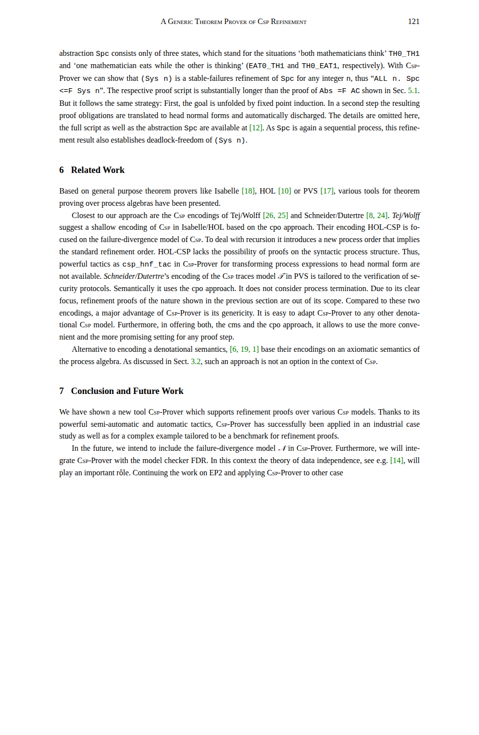A Generic Theorem Prover of Csp Refinement 121
abstraction Spc consists only of three states, which stand for the situations ‘both mathematicians think’ TH0_TH1 and ‘one mathematician eats while the other is thinking’ (EAT0_TH1 and TH0_EAT1, respectively). With Csp-Prover we can show that (Sys n) is a stable-failures refinement of Spc for any integer n, thus “ALL n. Spc <=F Sys n”. The respective proof script is substantially longer than the proof of Abs =F AC shown in Sec. 5.1. But it follows the same strategy: First, the goal is unfolded by fixed point induction. In a second step the resulting proof obligations are translated to head normal forms and automatically discharged. The details are omitted here, the full script as well as the abstraction Spc are available at [12]. As Spc is again a sequential process, this refinement result also establishes deadlock-freedom of (Sys n).
6 Related Work
Based on general purpose theorem provers like Isabelle [18], HOL [10] or PVS [17], various tools for theorem proving over process algebras have been presented.
Closest to our approach are the Csp encodings of Tej/Wolff [26, 25] and Schneider/Dutertre [8, 24]. Tej/Wolff suggest a shallow encoding of Csp in Isabelle/HOL based on the cpo approach. Their encoding HOL-CSP is focused on the failure-divergence model of Csp. To deal with recursion it introduces a new process order that implies the standard refinement order. HOL-CSP lacks the possibility of proofs on the syntactic process structure. Thus, powerful tactics as csp_hnf_tac in Csp-Prover for transforming process expressions to head normal form are not available. Schneider/Dutertre’s encoding of the Csp traces model 𝒯 in PVS is tailored to the verification of security protocols. Semantically it uses the cpo approach. It does not consider process termination. Due to its clear focus, refinement proofs of the nature shown in the previous section are out of its scope. Compared to these two encodings, a major advantage of Csp-Prover is its genericity. It is easy to adapt Csp-Prover to any other denotational Csp model. Furthermore, in offering both, the cms and the cpo approach, it allows to use the more convenient and the more promising setting for any proof step.
Alternative to encoding a denotational semantics, [6, 19, 1] base their encodings on an axiomatic semantics of the process algebra. As discussed in Sect. 3.2, such an approach is not an option in the context of Csp.
7 Conclusion and Future Work
We have shown a new tool Csp-Prover which supports refinement proofs over various Csp models. Thanks to its powerful semi-automatic and automatic tactics, Csp-Prover has successfully been applied in an industrial case study as well as for a complex example tailored to be a benchmark for refinement proofs.
In the future, we intend to include the failure-divergence model 𝒩 in Csp-Prover. Furthermore, we will integrate Csp-Prover with the model checker FDR. In this context the theory of data independence, see e.g. [14], will play an important rôle. Continuing the work on EP2 and applying Csp-Prover to other case